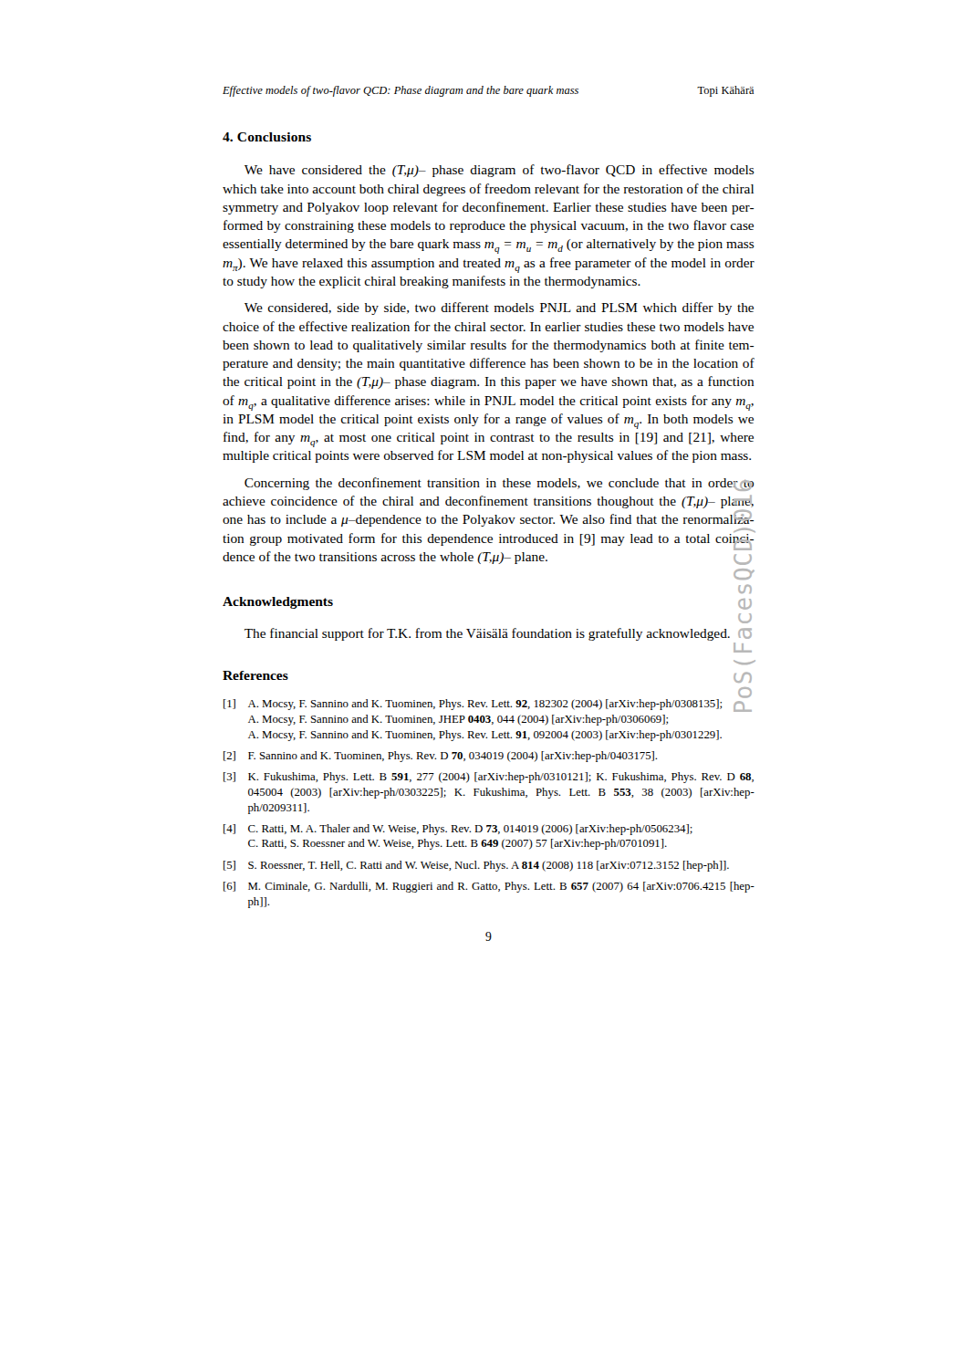Effective models of two-flavor QCD: Phase diagram and the bare quark mass Topi Kähärä
PoS(FacesQCD)016
4. Conclusions
We have considered the (T,μ)– phase diagram of two-flavor QCD in effective models which take into account both chiral degrees of freedom relevant for the restoration of the chiral symmetry and Polyakov loop relevant for deconfinement. Earlier these studies have been performed by constraining these models to reproduce the physical vacuum, in the two flavor case essentially determined by the bare quark mass mq = mu = md (or alternatively by the pion mass mπ). We have relaxed this assumption and treated mq as a free parameter of the model in order to study how the explicit chiral breaking manifests in the thermodynamics.
We considered, side by side, two different models PNJL and PLSM which differ by the choice of the effective realization for the chiral sector. In earlier studies these two models have been shown to lead to qualitatively similar results for the thermodynamics both at finite temperature and density; the main quantitative difference has been shown to be in the location of the critical point in the (T,μ)– phase diagram. In this paper we have shown that, as a function of mq, a qualitative difference arises: while in PNJL model the critical point exists for any mq, in PLSM model the critical point exists only for a range of values of mq. In both models we find, for any mq, at most one critical point in contrast to the results in [19] and [21], where multiple critical points were observed for LSM model at non-physical values of the pion mass.
Concerning the deconfinement transition in these models, we conclude that in order to achieve coincidence of the chiral and deconfinement transitions thoughout the (T,μ)– plane, one has to include a μ–dependence to the Polyakov sector. We also find that the renormalization group motivated form for this dependence introduced in [9] may lead to a total coincidence of the two transitions across the whole (T,μ)– plane.
Acknowledgments
The financial support for T.K. from the Väisälä foundation is gratefully acknowledged.
References
[1] A. Mocsy, F. Sannino and K. Tuominen, Phys. Rev. Lett. 92, 182302 (2004) [arXiv:hep-ph/0308135];
A. Mocsy, F. Sannino and K. Tuominen, JHEP 0403, 044 (2004) [arXiv:hep-ph/0306069];
A. Mocsy, F. Sannino and K. Tuominen, Phys. Rev. Lett. 91, 092004 (2003) [arXiv:hep-ph/0301229].
[2] F. Sannino and K. Tuominen, Phys. Rev. D 70, 034019 (2004) [arXiv:hep-ph/0403175].
[3] K. Fukushima, Phys. Lett. B 591, 277 (2004) [arXiv:hep-ph/0310121]; K. Fukushima, Phys. Rev. D 68, 045004 (2003) [arXiv:hep-ph/0303225]; K. Fukushima, Phys. Lett. B 553, 38 (2003) [arXiv:hep-ph/0209311].
[4] C. Ratti, M. A. Thaler and W. Weise, Phys. Rev. D 73, 014019 (2006) [arXiv:hep-ph/0506234];
C. Ratti, S. Roessner and W. Weise, Phys. Lett. B 649 (2007) 57 [arXiv:hep-ph/0701091].
[5] S. Roessner, T. Hell, C. Ratti and W. Weise, Nucl. Phys. A 814 (2008) 118 [arXiv:0712.3152 [hep-ph]].
[6] M. Ciminale, G. Nardulli, M. Ruggieri and R. Gatto, Phys. Lett. B 657 (2007) 64 [arXiv:0706.4215 [hep-ph]].
9